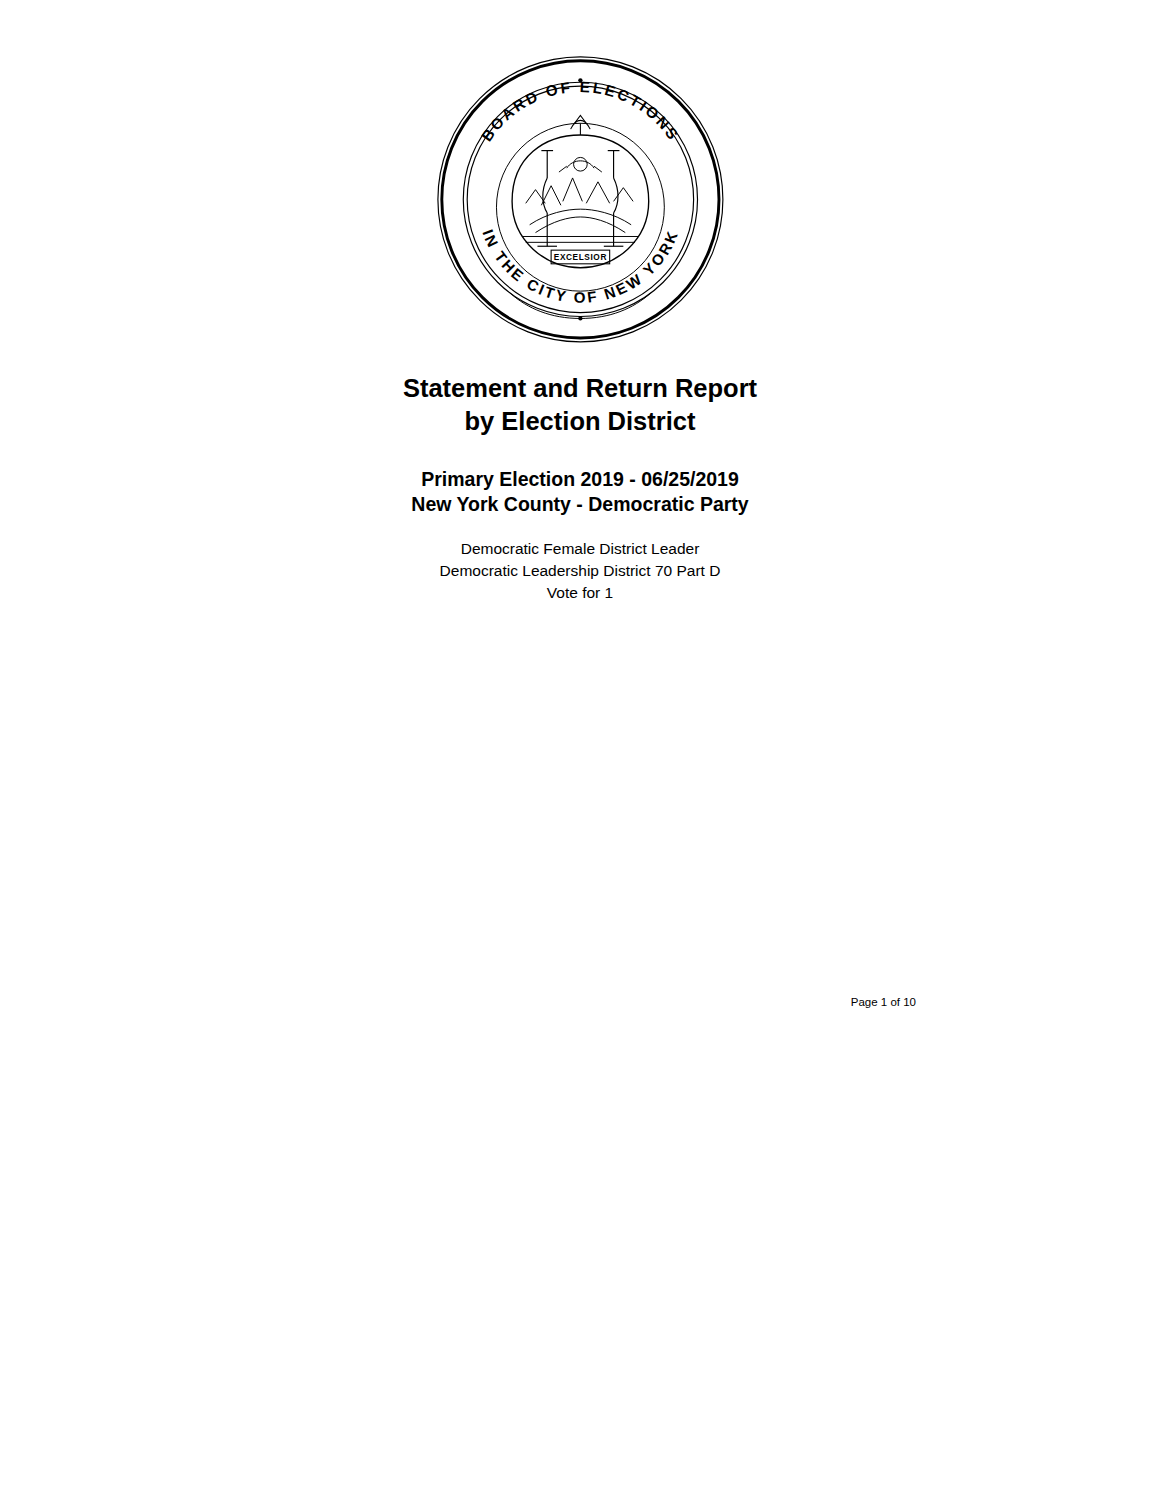BOARD OF ELECTIONS IN THE CITY OF NEW YORK EXCELSIOR
Statement and Return Report
by Election District
Primary Election 2019 - 06/25/2019
New York County - Democratic Party
Democratic Female District Leader
Democratic Leadership District 70 Part D
Vote for 1
Page 1 of 10